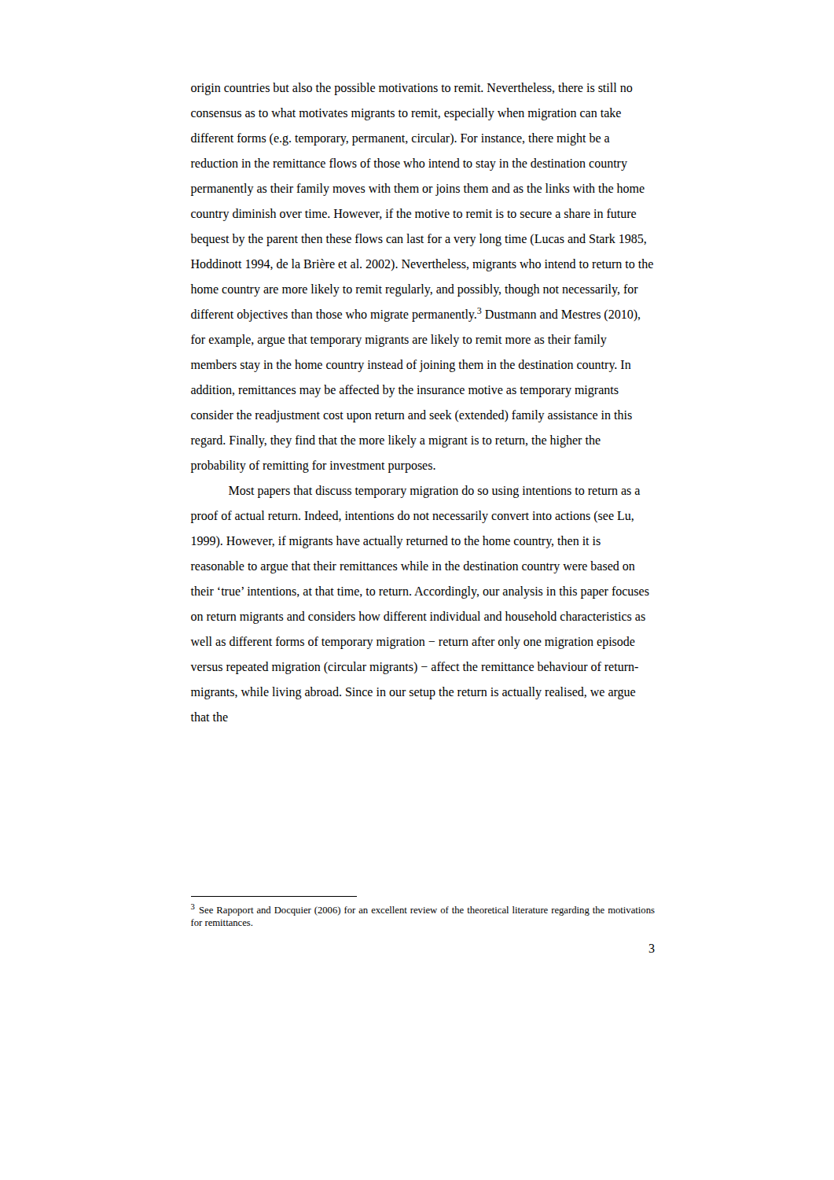origin countries but also the possible motivations to remit. Nevertheless, there is still no consensus as to what motivates migrants to remit, especially when migration can take different forms (e.g. temporary, permanent, circular). For instance, there might be a reduction in the remittance flows of those who intend to stay in the destination country permanently as their family moves with them or joins them and as the links with the home country diminish over time. However, if the motive to remit is to secure a share in future bequest by the parent then these flows can last for a very long time (Lucas and Stark 1985, Hoddinott 1994, de la Brière et al. 2002). Nevertheless, migrants who intend to return to the home country are more likely to remit regularly, and possibly, though not necessarily, for different objectives than those who migrate permanently.3 Dustmann and Mestres (2010), for example, argue that temporary migrants are likely to remit more as their family members stay in the home country instead of joining them in the destination country. In addition, remittances may be affected by the insurance motive as temporary migrants consider the readjustment cost upon return and seek (extended) family assistance in this regard. Finally, they find that the more likely a migrant is to return, the higher the probability of remitting for investment purposes.
Most papers that discuss temporary migration do so using intentions to return as a proof of actual return. Indeed, intentions do not necessarily convert into actions (see Lu, 1999). However, if migrants have actually returned to the home country, then it is reasonable to argue that their remittances while in the destination country were based on their ‘true’ intentions, at that time, to return. Accordingly, our analysis in this paper focuses on return migrants and considers how different individual and household characteristics as well as different forms of temporary migration − return after only one migration episode versus repeated migration (circular migrants) − affect the remittance behaviour of return-migrants, while living abroad. Since in our setup the return is actually realised, we argue that the
3 See Rapoport and Docquier (2006) for an excellent review of the theoretical literature regarding the motivations for remittances.
3